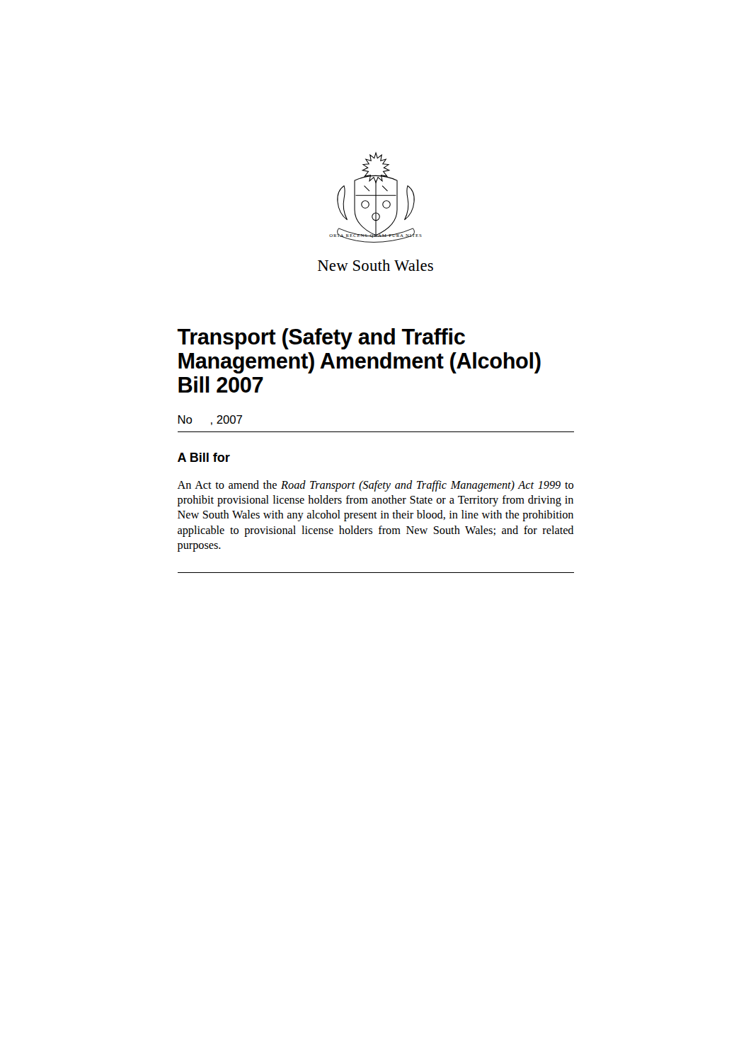New South Wales
Transport (Safety and Traffic Management) Amendment (Alcohol) Bill 2007
No, 2007
A Bill for
An Act to amend the Road Transport (Safety and Traffic Management) Act 1999 to prohibit provisional license holders from another State or a Territory from driving in New South Wales with any alcohol present in their blood, in line with the prohibition applicable to provisional license holders from New South Wales; and for related purposes.